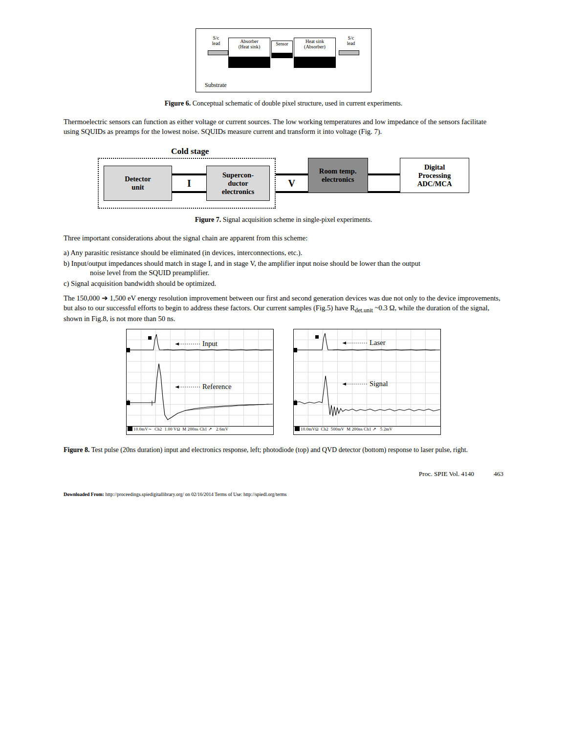S/c
lead
S/c
lead
Absorber
(Heat sink)
Sensor
Heat sink
(Absorber)
Substrate
Figure 6. Conceptual schematic of double pixel structure, used in current experiments.
Thermoelectric sensors can function as either voltage or current sources. The low working temperatures and low impedance of the sensors facilitate using SQUIDs as preamps for the lowest noise. SQUIDs measure current and transform it into voltage (Fig. 7).
Cold stage
Detector
unit
I
Supercon-
ductor
electronics
V
Room temp.
electronics
Digital
Processing
ADC/MCA
Figure 7. Signal acquisition scheme in single-pixel experiments.
Three important considerations about the signal chain are apparent from this scheme:
a) Any parasitic resistance should be eliminated (in devices, interconnections, etc.).
b) Input/output impedances should match in stage I, and in stage V, the amplifier input noise should be lower than the output noise level from the SQUID preamplifier.
c) Signal acquisition bandwidth should be optimized.
The 150,000 ➔ 1,500 eV energy resolution improvement between our first and second generation devices was due not only to the device improvements, but also to our successful efforts to begin to address these factors. Our current samples (Fig.5) have Rdet.unit ~0.3 Ω, while the duration of the signal, shown in Fig.8, is not more than 50 ns.
Input
Reference
2
10.0mV∼ Ch2 1.00 VΩ M 200ns Ch1 ↗ 2.6mV
Laser
Signal
2
10.0mVΩ Ch2 500mV M 200ns Ch1 ↗ 5.2mV
Figure 8. Test pulse (20ns duration) input and electronics response, left; photodiode (top) and QVD detector (bottom) response to laser pulse, right.
Proc. SPIE Vol. 4140463
Downloaded From: http://proceedings.spiedigitallibrary.org/ on 02/16/2014 Terms of Use: http://spiedl.org/terms